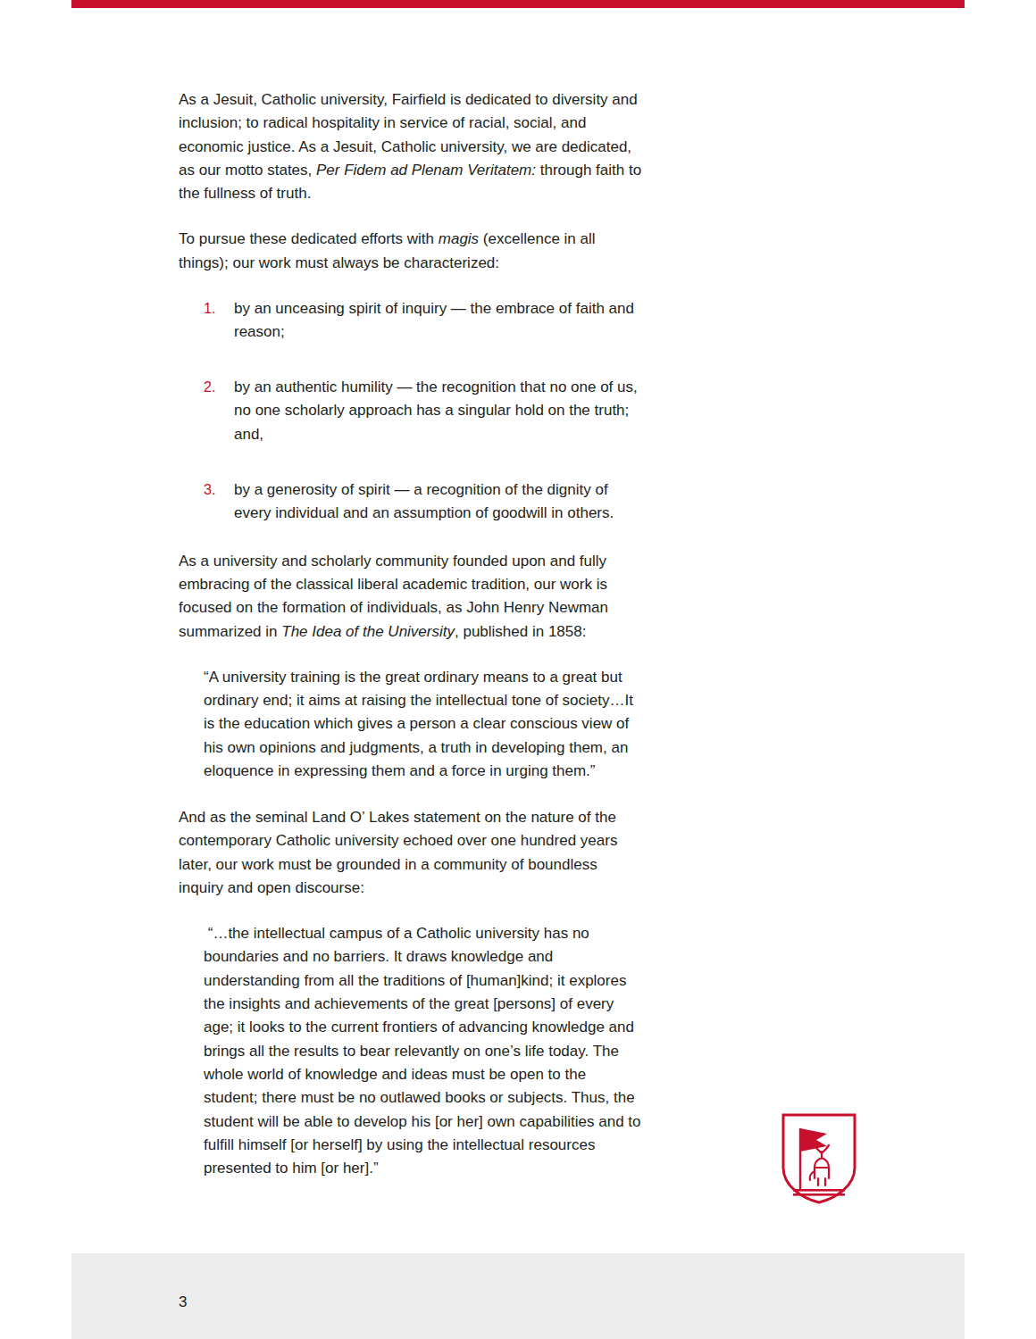As a Jesuit, Catholic university, Fairfield is dedicated to diversity and inclusion; to radical hospitality in service of racial, social, and economic justice. As a Jesuit, Catholic university, we are dedicated, as our motto states, Per Fidem ad Plenam Veritatem: through faith to the fullness of truth.
To pursue these dedicated efforts with magis (excellence in all things); our work must always be characterized:
by an unceasing spirit of inquiry — the embrace of faith and reason;
by an authentic humility — the recognition that no one of us, no one scholarly approach has a singular hold on the truth; and,
by a generosity of spirit — a recognition of the dignity of every individual and an assumption of goodwill in others.
As a university and scholarly community founded upon and fully embracing of the classical liberal academic tradition, our work is focused on the formation of individuals, as John Henry Newman summarized in The Idea of the University, published in 1858:
“A university training is the great ordinary means to a great but ordinary end; it aims at raising the intellectual tone of society…It is the education which gives a person a clear conscious view of his own opinions and judgments, a truth in developing them, an eloquence in expressing them and a force in urging them.”
And as the seminal Land O’ Lakes statement on the nature of the contemporary Catholic university echoed over one hundred years later, our work must be grounded in a community of boundless inquiry and open discourse:
“…the intellectual campus of a Catholic university has no boundaries and no barriers. It draws knowledge and understanding from all the traditions of [human]kind; it explores the insights and achievements of the great [persons] of every age; it looks to the current frontiers of advancing knowledge and brings all the results to bear relevantly on one’s life today. The whole world of knowledge and ideas must be open to the student; there must be no outlawed books or subjects. Thus, the student will be able to develop his [or her] own capabilities and to fulfill himself [or herself] by using the intellectual resources presented to him [or her].”
3